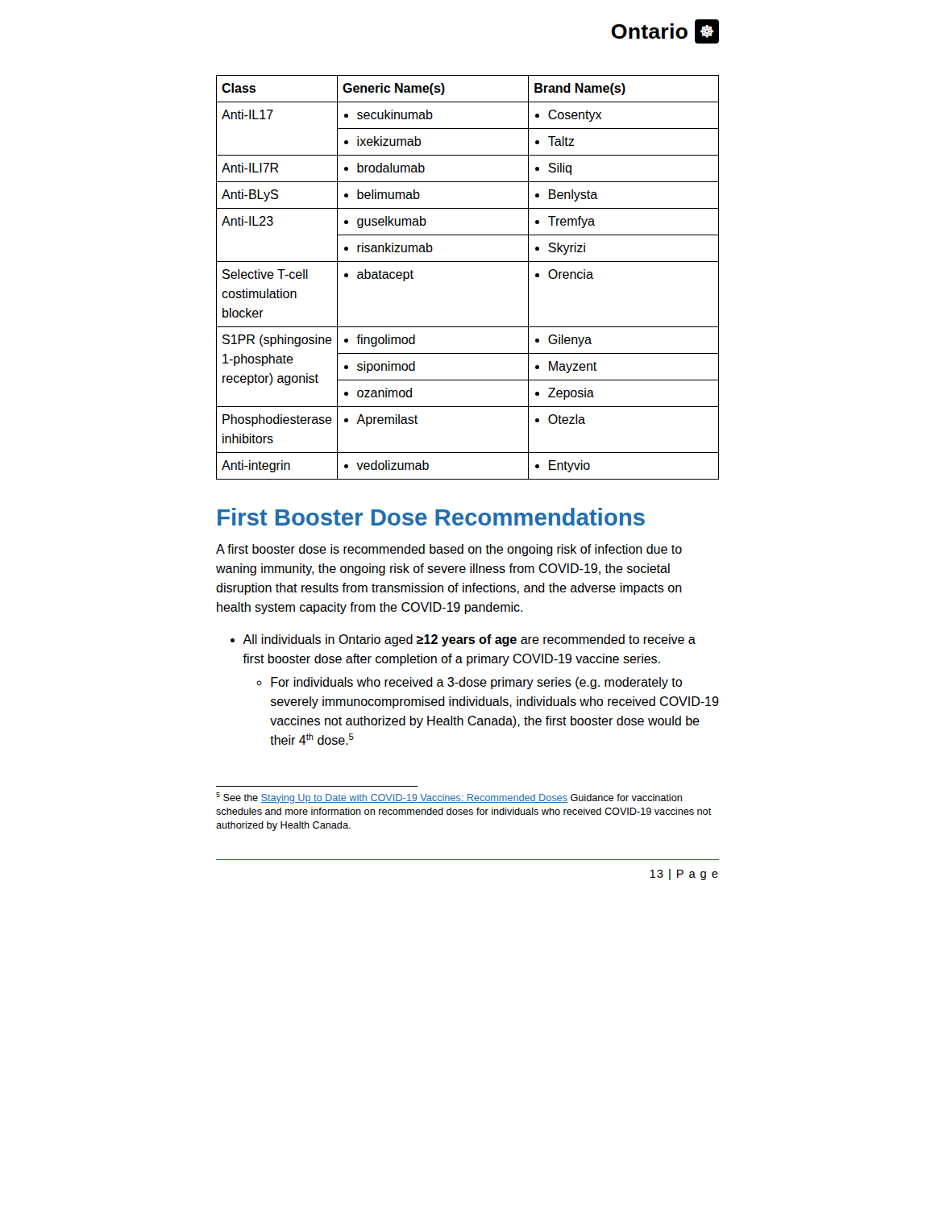Ontario ☸
| Class | Generic Name(s) | Brand Name(s) |
| --- | --- | --- |
| Anti-IL17 | secukinumab | Cosentyx |
| ixekizumab | Taltz |
| Anti-ILI7R | brodalumab | Siliq |
| Anti-BLyS | belimumab | Benlysta |
| Anti-IL23 | guselkumab | Tremfya |
| risankizumab | Skyrizi |
| Selective T-cell costimulation blocker | abatacept | Orencia |
| S1PR (sphingosine 1-phosphate receptor) agonist | fingolimod | Gilenya |
| siponimod | Mayzent |
| ozanimod | Zeposia |
| Phosphodiesterase inhibitors | Apremilast | Otezla |
| Anti-integrin | vedolizumab | Entyvio |
First Booster Dose Recommendations
A first booster dose is recommended based on the ongoing risk of infection due to waning immunity, the ongoing risk of severe illness from COVID-19, the societal disruption that results from transmission of infections, and the adverse impacts on health system capacity from the COVID-19 pandemic.
All individuals in Ontario aged ≥12 years of age are recommended to receive a first booster dose after completion of a primary COVID-19 vaccine series.
For individuals who received a 3-dose primary series (e.g. moderately to severely immunocompromised individuals, individuals who received COVID-19 vaccines not authorized by Health Canada), the first booster dose would be their 4th dose.5
5 See the Staying Up to Date with COVID-19 Vaccines: Recommended Doses Guidance for vaccination schedules and more information on recommended doses for individuals who received COVID-19 vaccines not authorized by Health Canada.
13 | P a g e